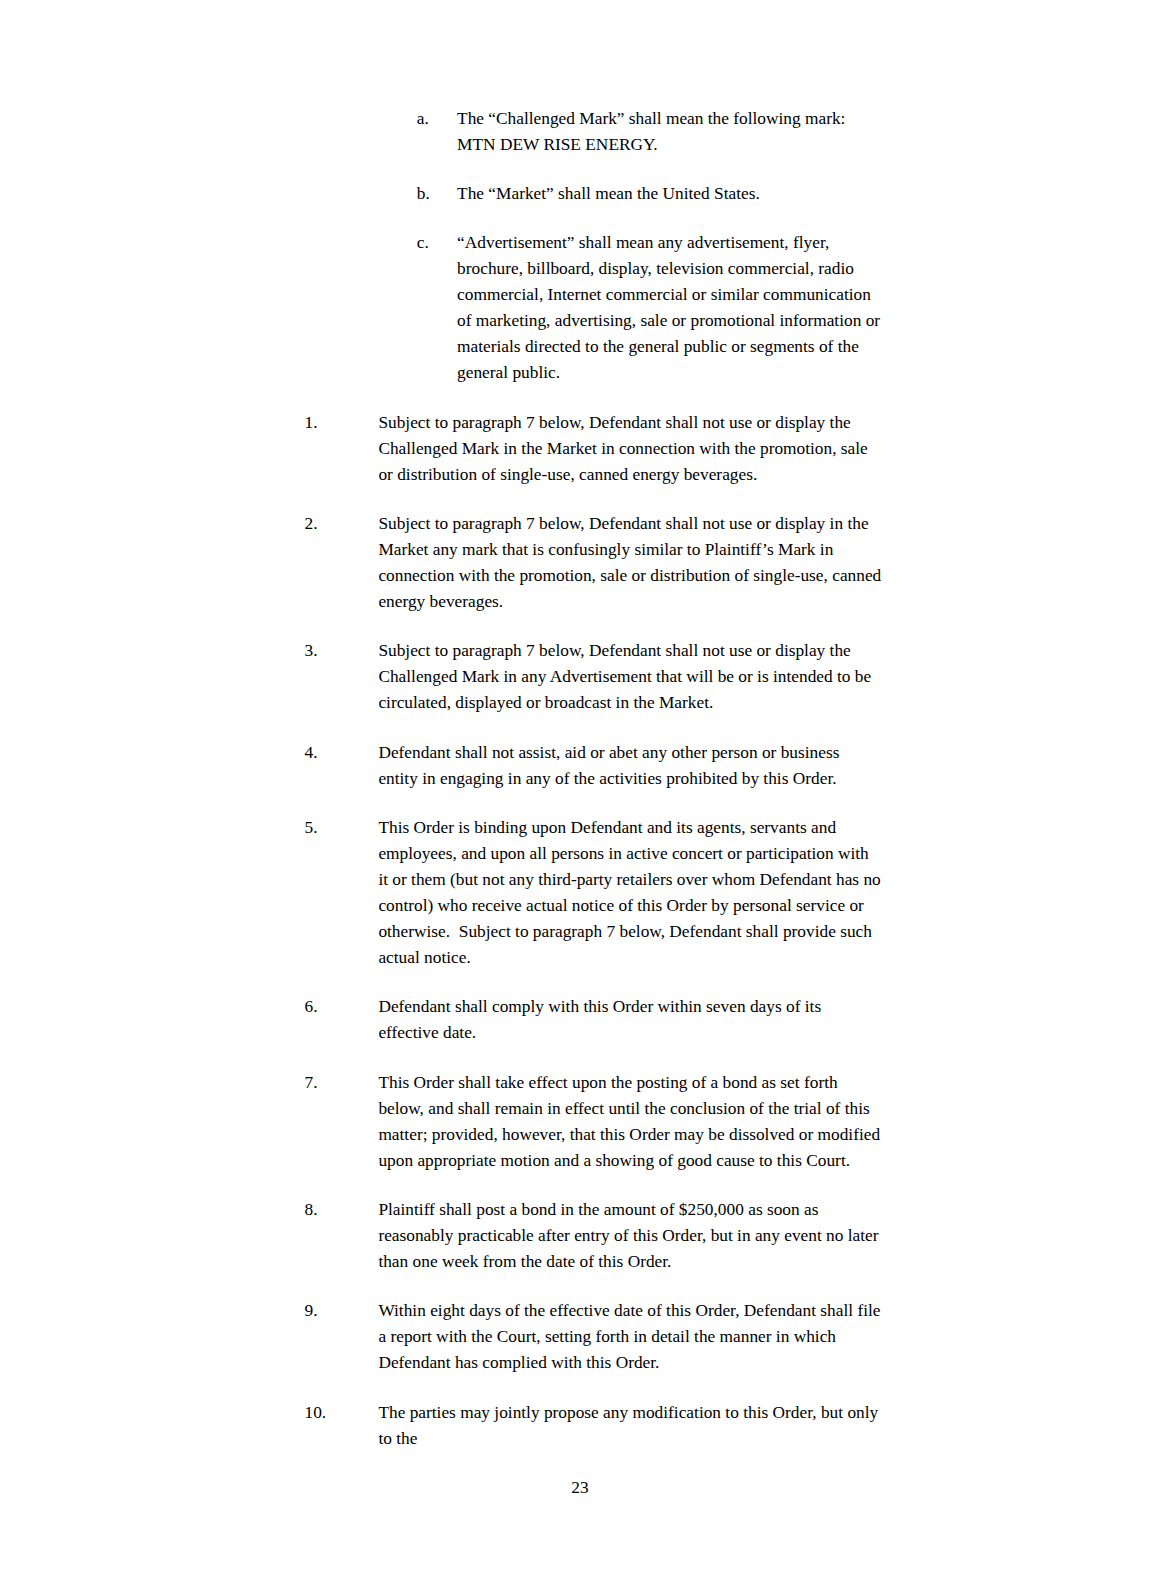The “Challenged Mark” shall mean the following mark: MTN DEW RISE ENERGY.
The “Market” shall mean the United States.
“Advertisement” shall mean any advertisement, flyer, brochure, billboard, display, television commercial, radio commercial, Internet commercial or similar communication of marketing, advertising, sale or promotional information or materials directed to the general public or segments of the general public.
Subject to paragraph 7 below, Defendant shall not use or display the Challenged Mark in the Market in connection with the promotion, sale or distribution of single-use, canned energy beverages.
Subject to paragraph 7 below, Defendant shall not use or display in the Market any mark that is confusingly similar to Plaintiff’s Mark in connection with the promotion, sale or distribution of single-use, canned energy beverages.
Subject to paragraph 7 below, Defendant shall not use or display the Challenged Mark in any Advertisement that will be or is intended to be circulated, displayed or broadcast in the Market.
Defendant shall not assist, aid or abet any other person or business entity in engaging in any of the activities prohibited by this Order.
This Order is binding upon Defendant and its agents, servants and employees, and upon all persons in active concert or participation with it or them (but not any third-party retailers over whom Defendant has no control) who receive actual notice of this Order by personal service or otherwise. Subject to paragraph 7 below, Defendant shall provide such actual notice.
Defendant shall comply with this Order within seven days of its effective date.
This Order shall take effect upon the posting of a bond as set forth below, and shall remain in effect until the conclusion of the trial of this matter; provided, however, that this Order may be dissolved or modified upon appropriate motion and a showing of good cause to this Court.
Plaintiff shall post a bond in the amount of $250,000 as soon as reasonably practicable after entry of this Order, but in any event no later than one week from the date of this Order.
Within eight days of the effective date of this Order, Defendant shall file a report with the Court, setting forth in detail the manner in which Defendant has complied with this Order.
The parties may jointly propose any modification to this Order, but only to the
23